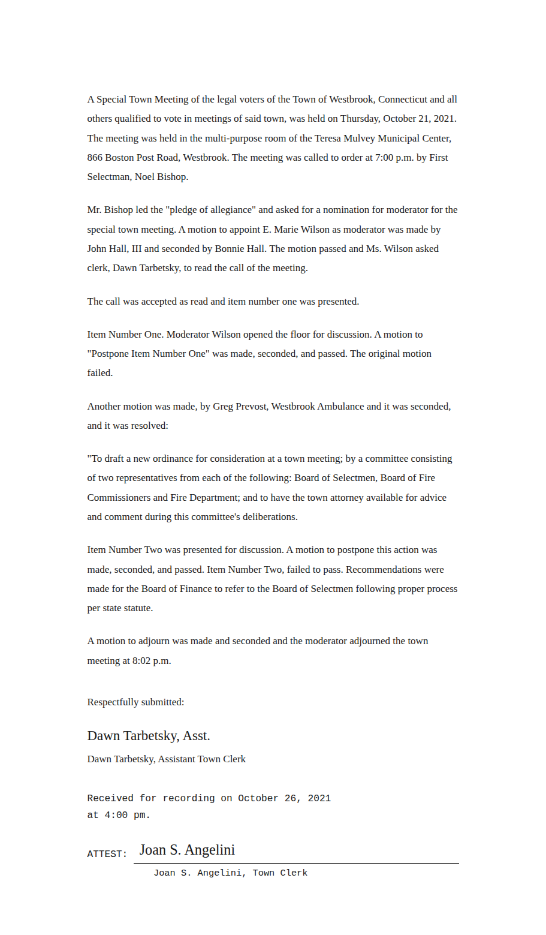A Special Town Meeting of the legal voters of the Town of Westbrook, Connecticut and all others qualified to vote in meetings of said town, was held on Thursday, October 21, 2021. The meeting was held in the multi-purpose room of the Teresa Mulvey Municipal Center, 866 Boston Post Road, Westbrook. The meeting was called to order at 7:00 p.m. by First Selectman, Noel Bishop.
Mr. Bishop led the "pledge of allegiance" and asked for a nomination for moderator for the special town meeting. A motion to appoint E. Marie Wilson as moderator was made by John Hall, III and seconded by Bonnie Hall. The motion passed and Ms. Wilson asked clerk, Dawn Tarbetsky, to read the call of the meeting.
The call was accepted as read and item number one was presented.
Item Number One. Moderator Wilson opened the floor for discussion. A motion to "Postpone Item Number One" was made, seconded, and passed. The original motion failed.
Another motion was made, by Greg Prevost, Westbrook Ambulance and it was seconded, and it was resolved:
"To draft a new ordinance for consideration at a town meeting; by a committee consisting of two representatives from each of the following: Board of Selectmen, Board of Fire Commissioners and Fire Department; and to have the town attorney available for advice and comment during this committee's deliberations.
Item Number Two was presented for discussion. A motion to postpone this action was made, seconded, and passed. Item Number Two, failed to pass. Recommendations were made for the Board of Finance to refer to the Board of Selectmen following proper process per state statute.
A motion to adjourn was made and seconded and the moderator adjourned the town meeting at 8:02 p.m.
Respectfully submitted:
Dawn Tarbetsky, Asst.
Dawn Tarbetsky, Assistant Town Clerk
Received for recording on October 26, 2021
at 4:00 pm.
ATTEST: Joan S. Angelini
Joan S. Angelini, Town Clerk